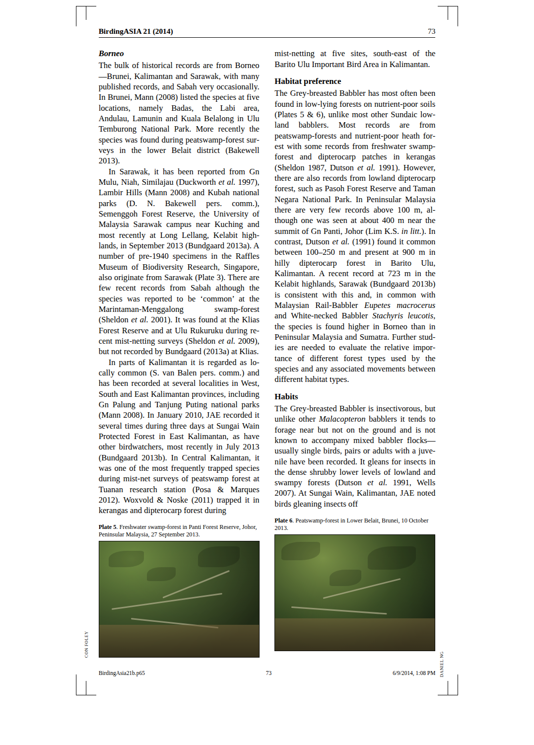BirdingASIA 21 (2014)
73
Borneo
The bulk of historical records are from Borneo—Brunei, Kalimantan and Sarawak, with many published records, and Sabah very occasionally. In Brunei, Mann (2008) listed the species at five locations, namely Badas, the Labi area, Andulau, Lamunin and Kuala Belalong in Ulu Temburong National Park. More recently the species was found during peatswamp-forest surveys in the lower Belait district (Bakewell 2013).
In Sarawak, it has been reported from Gn Mulu, Niah, Similajau (Duckworth et al. 1997), Lambir Hills (Mann 2008) and Kubah national parks (D. N. Bakewell pers. comm.), Semenggoh Forest Reserve, the University of Malaysia Sarawak campus near Kuching and most recently at Long Lellang, Kelabit highlands, in September 2013 (Bundgaard 2013a). A number of pre-1940 specimens in the Raffles Museum of Biodiversity Research, Singapore, also originate from Sarawak (Plate 3). There are few recent records from Sabah although the species was reported to be ‘common’ at the Marintaman-Menggalong swamp-forest (Sheldon et al. 2001). It was found at the Klias Forest Reserve and at Ulu Rukuruku during recent mist-netting surveys (Sheldon et al. 2009), but not recorded by Bundgaard (2013a) at Klias.
In parts of Kalimantan it is regarded as locally common (S. van Balen pers. comm.) and has been recorded at several localities in West, South and East Kalimantan provinces, including Gn Palung and Tanjung Puting national parks (Mann 2008). In January 2010, JAE recorded it several times during three days at Sungai Wain Protected Forest in East Kalimantan, as have other birdwatchers, most recently in July 2013 (Bundgaard 2013b). In Central Kalimantan, it was one of the most frequently trapped species during mist-net surveys of peatswamp forest at Tuanan research station (Posa & Marques 2012). Woxvold & Noske (2011) trapped it in kerangas and dipterocarp forest during
Plate 5. Freshwater swamp-forest in Panti Forest Reserve, Johor, Peninsular Malaysia, 27 September 2013.
CON FOLEY
mist-netting at five sites, south-east of the Barito Ulu Important Bird Area in Kalimantan.
Habitat preference
The Grey-breasted Babbler has most often been found in low-lying forests on nutrient-poor soils (Plates 5 & 6), unlike most other Sundaic lowland babblers. Most records are from peatswamp-forests and nutrient-poor heath forest with some records from freshwater swamp-forest and dipterocarp patches in kerangas (Sheldon 1987, Dutson et al. 1991). However, there are also records from lowland dipterocarp forest, such as Pasoh Forest Reserve and Taman Negara National Park. In Peninsular Malaysia there are very few records above 100 m, although one was seen at about 400 m near the summit of Gn Panti, Johor (Lim K.S. in litt.). In contrast, Dutson et al. (1991) found it common between 100–250 m and present at 900 m in hilly dipterocarp forest in Barito Ulu, Kalimantan. A recent record at 723 m in the Kelabit highlands, Sarawak (Bundgaard 2013b) is consistent with this and, in common with Malaysian Rail-Babbler Eupetes macrocerus and White-necked Babbler Stachyris leucotis, the species is found higher in Borneo than in Peninsular Malaysia and Sumatra. Further studies are needed to evaluate the relative importance of different forest types used by the species and any associated movements between different habitat types.
Habits
The Grey-breasted Babbler is insectivorous, but unlike other Malacopteron babblers it tends to forage near but not on the ground and is not known to accompany mixed babbler flocks—usually single birds, pairs or adults with a juvenile have been recorded. It gleans for insects in the dense shrubby lower levels of lowland and swampy forests (Dutson et al. 1991, Wells 2007). At Sungai Wain, Kalimantan, JAE noted birds gleaning insects off
Plate 6. Peatswamp-forest in Lower Belait, Brunei, 10 October 2013.
DANIEL NG
BirdingAsia21b.p65
73
6/9/2014, 1:08 PM